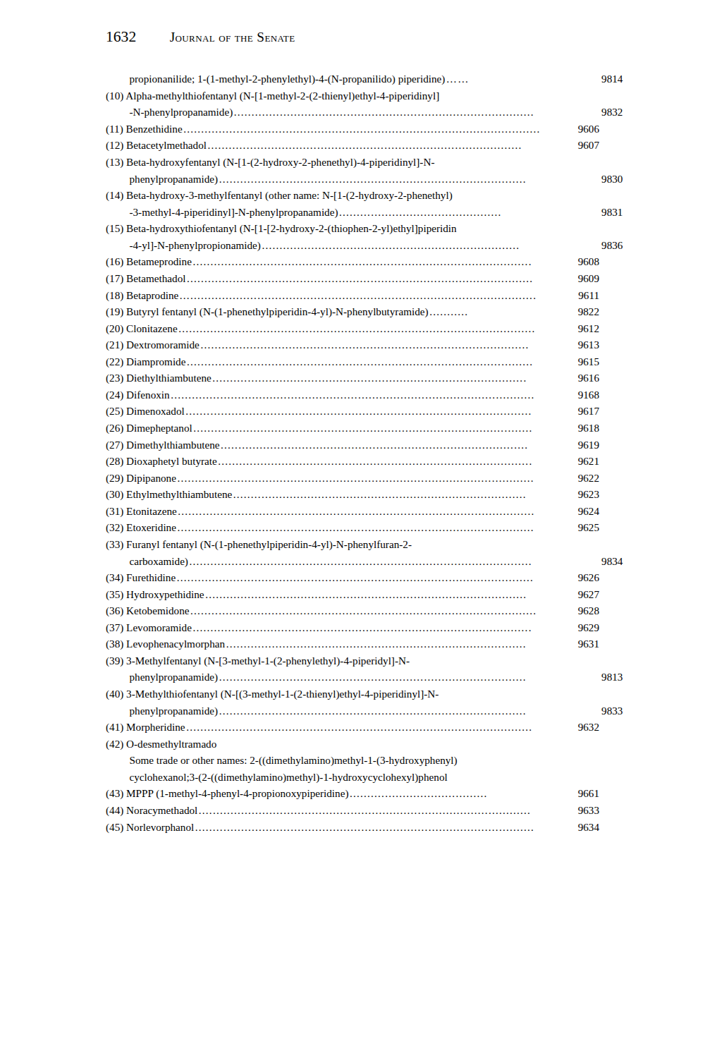1632
Journal of the Senate
propionanilide; 1-(1-methyl-2-phenylethyl)-4-(N-propanilido) piperidine)……9814
(10) Alpha-methylthiofentanyl (N-[1-methyl-2-(2-thienyl)ethyl-4-piperidinyl]
-N-phenylpropanamide)..................................................................................... 9832
(11) Benzethidine..................................................................................................... 9606
(12) Betacetylmethadol......................................................................................... 9607
(13) Beta-hydroxyfentanyl (N-[1-(2-hydroxy-2-phenethyl)-4-piperidinyl]-N-
phenylpropanamide)....................................................................................... 9830
(14) Beta-hydroxy-3-methylfentanyl (other name: N-[1-(2-hydroxy-2-phenethyl)
-3-methyl-4-piperidinyl]-N-phenylpropanamide).............................................. 9831
(15) Beta-hydroxythiofentanyl (N-[1-[2-hydroxy-2-(thiophen-2-yl)ethyl]piperidin
-4-yl]-N-phenylpropionamide)......................................................................... 9836
(16) Betameprodine................................................................................................ 9608
(17) Betamethadol.................................................................................................. 9609
(18) Betaprodine..................................................................................................... 9611
(19) Butyryl fentanyl (N-(1-phenethylpiperidin-4-yl)-N-phenylbutyramide)........... 9822
(20) Clonitazene..................................................................................................... 9612
(21) Dextromoramide............................................................................................. 9613
(22) Diampromide.................................................................................................. 9615
(23) Diethylthiambutene......................................................................................... 9616
(24) Difenoxin....................................................................................................... 9168
(25) Dimenoxadol.................................................................................................. 9617
(26) Dimepheptanol................................................................................................ 9618
(27) Dimethylthiambutene....................................................................................... 9619
(28) Dioxaphetyl butyrate......................................................................................... 9621
(29) Dipipanone..................................................................................................... 9622
(30) Ethylmethylthiambutene................................................................................... 9623
(31) Etonitazene..................................................................................................... 9624
(32) Etoxeridine..................................................................................................... 9625
(33) Furanyl fentanyl (N-(1-phenethylpiperidin-4-yl)-N-phenylfuran-2-
carboxamide)................................................................................................. 9834
(34) Furethidine..................................................................................................... 9626
(35) Hydroxypethidine........................................................................................... 9627
(36) Ketobemidone.................................................................................................. 9628
(37) Levomoramide................................................................................................ 9629
(38) Levophenacylmorphan..................................................................................... 9631
(39) 3-Methylfentanyl (N-[3-methyl-1-(2-phenylethyl)-4-piperidyl]-N-
phenylpropanamide)....................................................................................... 9813
(40) 3-Methylthiofentanyl (N-[(3-methyl-1-(2-thienyl)ethyl-4-piperidinyl]-N-
phenylpropanamide)....................................................................................... 9833
(41) Morpheridine.................................................................................................. 9632
(42) O-desmethyltramado
Some trade or other names: 2-((dimethylamino)methyl-1-(3-hydroxyphenyl)
cyclohexanol;3-(2-((dimethylamino)methyl)-1-hydroxycyclohexyl)phenol
(43) MPPP (1-methyl-4-phenyl-4-propionoxypiperidine)....................................... 9661
(44) Noracymethadol.............................................................................................. 9633
(45) Norlevorphanol................................................................................................ 9634